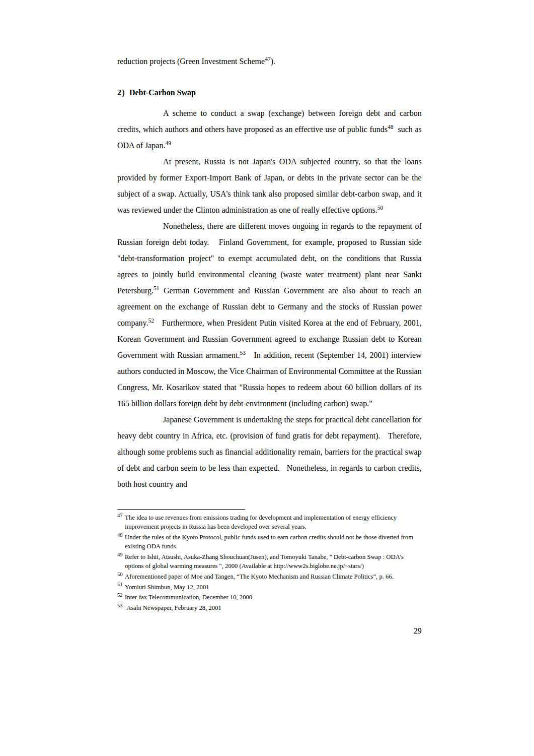reduction projects (Green Investment Scheme47).
2）Debt-Carbon Swap
A scheme to conduct a swap (exchange) between foreign debt and carbon credits, which authors and others have proposed as an effective use of public funds48 such as ODA of Japan.49
At present, Russia is not Japan's ODA subjected country, so that the loans provided by former Export-Import Bank of Japan, or debts in the private sector can be the subject of a swap. Actually, USA's think tank also proposed similar debt-carbon swap, and it was reviewed under the Clinton administration as one of really effective options.50
Nonetheless, there are different moves ongoing in regards to the repayment of Russian foreign debt today. Finland Government, for example, proposed to Russian side "debt-transformation project" to exempt accumulated debt, on the conditions that Russia agrees to jointly build environmental cleaning (waste water treatment) plant near Sankt Petersburg.51 German Government and Russian Government are also about to reach an agreement on the exchange of Russian debt to Germany and the stocks of Russian power company.52 Furthermore, when President Putin visited Korea at the end of February, 2001, Korean Government and Russian Government agreed to exchange Russian debt to Korean Government with Russian armament.53 In addition, recent (September 14, 2001) interview authors conducted in Moscow, the Vice Chairman of Environmental Committee at the Russian Congress, Mr. Kosarikov stated that "Russia hopes to redeem about 60 billion dollars of its 165 billion dollars foreign debt by debt-environment (including carbon) swap."
Japanese Government is undertaking the steps for practical debt cancellation for heavy debt country in Africa, etc. (provision of fund gratis for debt repayment). Therefore, although some problems such as financial additionality remain, barriers for the practical swap of debt and carbon seem to be less than expected. Nonetheless, in regards to carbon credits, both host country and
47 The idea to use revenues from emissions trading for development and implementation of energy efficiency improvement projects in Russia has been developed over several years.
48 Under the rules of the Kyoto Protocol, public funds used to earn carbon credits should not be those diverted from existing ODA funds.
49 Refer to Ishii, Atsushi, Asuka-Zhang Shouchuan(Jusen), and Tomoyuki Tanabe, " Debt-carbon Swap : ODA's options of global warming measures ", 2000 (Available at http://www2s.biglobe.ne.jp/~stars/)
50 Aforementioned paper of Moe and Tangen, “The Kyoto Mechanism and Russian Climate Politics”, p. 66.
51 Yomiuri Shimbun, May 12, 2001
52 Inter-fax Telecommunication, December 10, 2000
53 Asahi Newspaper, February 28, 2001
29